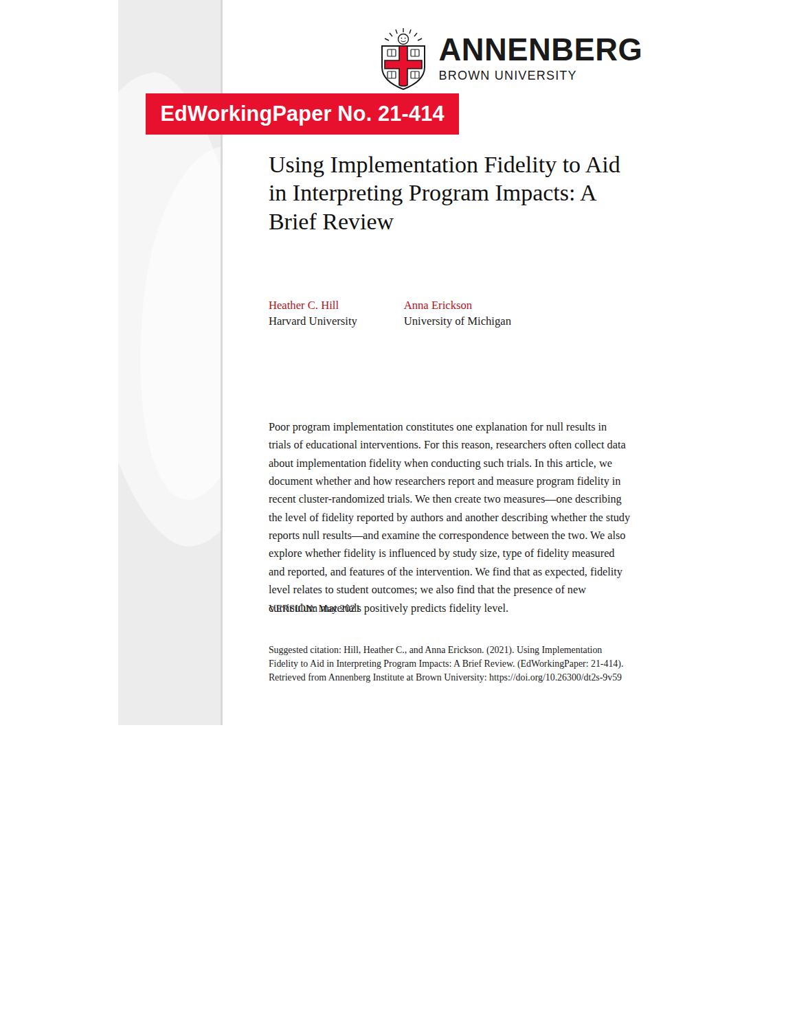ANNENBERG
BROWN UNIVERSITY
EdWorkingPaper No. 21-414
Using Implementation Fidelity to Aid in Interpreting Program Impacts: A Brief Review
Heather C. Hill
Harvard University
Anna Erickson
University of Michigan
Poor program implementation constitutes one explanation for null results in trials of educational interventions. For this reason, researchers often collect data about implementation fidelity when conducting such trials. In this article, we document whether and how researchers report and measure program fidelity in recent cluster-randomized trials. We then create two measures—one describing the level of fidelity reported by authors and another describing whether the study reports null results—and examine the correspondence between the two. We also explore whether fidelity is influenced by study size, type of fidelity measured and reported, and features of the intervention. We find that as expected, fidelity level relates to student outcomes; we also find that the presence of new curriculum materials positively predicts fidelity level.
VERSION: May 2021
Suggested citation: Hill, Heather C., and Anna Erickson. (2021). Using Implementation Fidelity to Aid in Interpreting Program Impacts: A Brief Review. (EdWorkingPaper: 21-414). Retrieved from Annenberg Institute at Brown University: https://doi.org/10.26300/dt2s-9v59